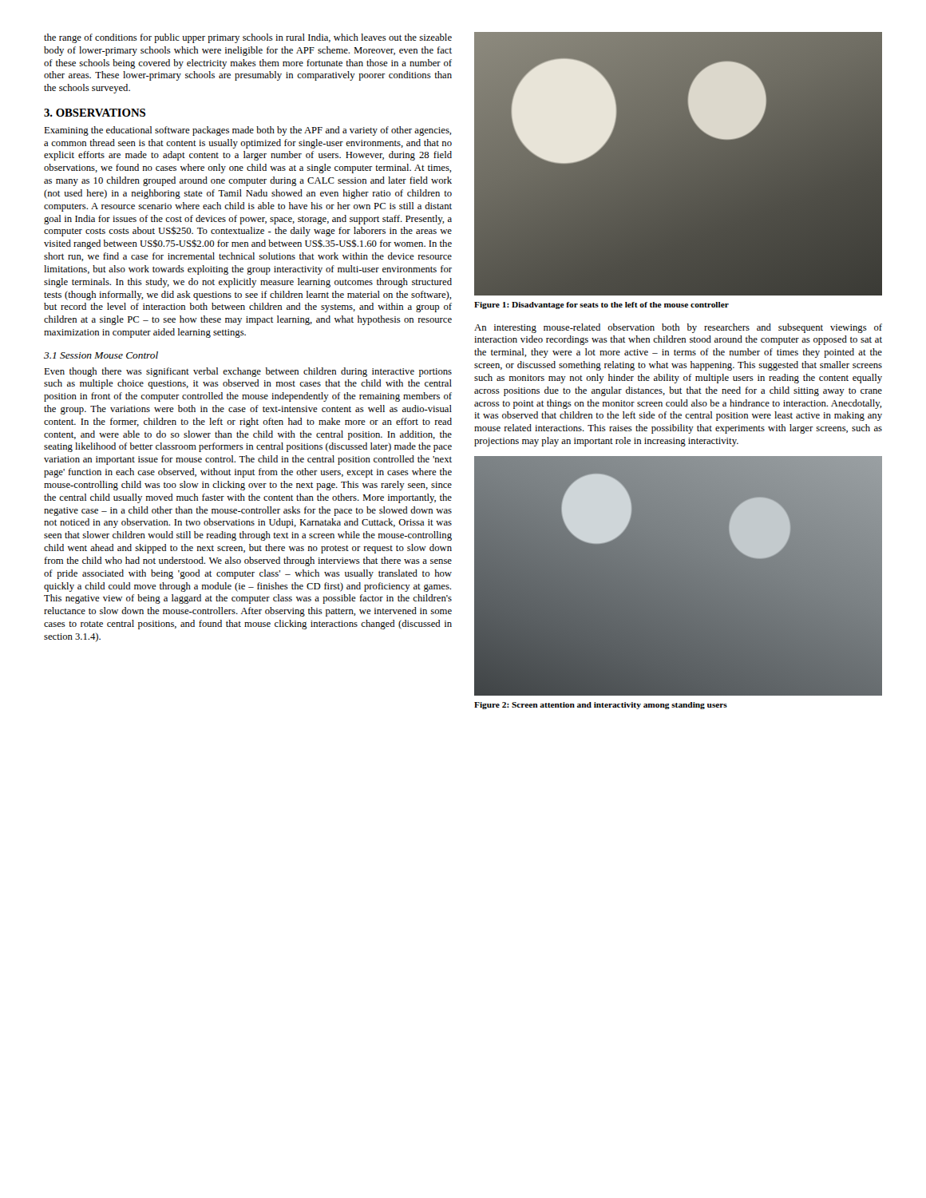the range of conditions for public upper primary schools in rural India, which leaves out the sizeable body of lower-primary schools which were ineligible for the APF scheme. Moreover, even the fact of these schools being covered by electricity makes them more fortunate than those in a number of other areas. These lower-primary schools are presumably in comparatively poorer conditions than the schools surveyed.
3. OBSERVATIONS
Examining the educational software packages made both by the APF and a variety of other agencies, a common thread seen is that content is usually optimized for single-user environments, and that no explicit efforts are made to adapt content to a larger number of users. However, during 28 field observations, we found no cases where only one child was at a single computer terminal. At times, as many as 10 children grouped around one computer during a CALC session and later field work (not used here) in a neighboring state of Tamil Nadu showed an even higher ratio of children to computers. A resource scenario where each child is able to have his or her own PC is still a distant goal in India for issues of the cost of devices of power, space, storage, and support staff. Presently, a computer costs costs about US$250. To contextualize - the daily wage for laborers in the areas we visited ranged between US$0.75-US$2.00 for men and between US$.35-US$.1.60 for women. In the short run, we find a case for incremental technical solutions that work within the device resource limitations, but also work towards exploiting the group interactivity of multi-user environments for single terminals. In this study, we do not explicitly measure learning outcomes through structured tests (though informally, we did ask questions to see if children learnt the material on the software), but record the level of interaction both between children and the systems, and within a group of children at a single PC – to see how these may impact learning, and what hypothesis on resource maximization in computer aided learning settings.
3.1 Session Mouse Control
Even though there was significant verbal exchange between children during interactive portions such as multiple choice questions, it was observed in most cases that the child with the central position in front of the computer controlled the mouse independently of the remaining members of the group. The variations were both in the case of text-intensive content as well as audio-visual content. In the former, children to the left or right often had to make more or an effort to read content, and were able to do so slower than the child with the central position. In addition, the seating likelihood of better classroom performers in central positions (discussed later) made the pace variation an important issue for mouse control. The child in the central position controlled the 'next page' function in each case observed, without input from the other users, except in cases where the mouse-controlling child was too slow in clicking over to the next page. This was rarely seen, since the central child usually moved much faster with the content than the others. More importantly, the negative case – in a child other than the mouse-controller asks for the pace to be slowed down was not noticed in any observation. In two observations in Udupi, Karnataka and Cuttack, Orissa it was seen that slower children would still be reading through text in a screen while the mouse-controlling child went ahead and skipped to the next screen, but there was no protest or request to slow down from the child who had not understood. We also observed through interviews that there was a sense of pride associated with being 'good at computer class' – which was usually translated to how quickly a child could move through a module (ie – finishes the CD first) and proficiency at games. This negative view of being a laggard at the computer class was a possible factor in the children's reluctance to slow down the mouse-controllers. After observing this pattern, we intervened in some cases to rotate central positions, and found that mouse clicking interactions changed (discussed in section 3.1.4).
Figure 1: Disadvantage for seats to the left of the mouse controller
An interesting mouse-related observation both by researchers and subsequent viewings of interaction video recordings was that when children stood around the computer as opposed to sat at the terminal, they were a lot more active – in terms of the number of times they pointed at the screen, or discussed something relating to what was happening. This suggested that smaller screens such as monitors may not only hinder the ability of multiple users in reading the content equally across positions due to the angular distances, but that the need for a child sitting away to crane across to point at things on the monitor screen could also be a hindrance to interaction. Anecdotally, it was observed that children to the left side of the central position were least active in making any mouse related interactions. This raises the possibility that experiments with larger screens, such as projections may play an important role in increasing interactivity.
Figure 2: Screen attention and interactivity among standing users